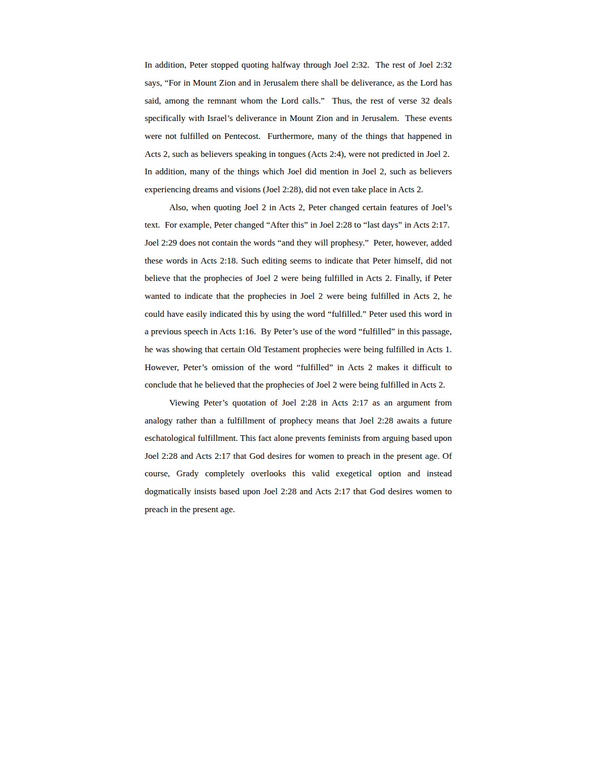In addition, Peter stopped quoting halfway through Joel 2:32. The rest of Joel 2:32 says, “For in Mount Zion and in Jerusalem there shall be deliverance, as the Lord has said, among the remnant whom the Lord calls.” Thus, the rest of verse 32 deals specifically with Israel’s deliverance in Mount Zion and in Jerusalem. These events were not fulfilled on Pentecost. Furthermore, many of the things that happened in Acts 2, such as believers speaking in tongues (Acts 2:4), were not predicted in Joel 2. In addition, many of the things which Joel did mention in Joel 2, such as believers experiencing dreams and visions (Joel 2:28), did not even take place in Acts 2.
Also, when quoting Joel 2 in Acts 2, Peter changed certain features of Joel’s text. For example, Peter changed “After this” in Joel 2:28 to “last days” in Acts 2:17. Joel 2:29 does not contain the words “and they will prophesy.” Peter, however, added these words in Acts 2:18. Such editing seems to indicate that Peter himself, did not believe that the prophecies of Joel 2 were being fulfilled in Acts 2. Finally, if Peter wanted to indicate that the prophecies in Joel 2 were being fulfilled in Acts 2, he could have easily indicated this by using the word “fulfilled.” Peter used this word in a previous speech in Acts 1:16. By Peter’s use of the word “fulfilled” in this passage, he was showing that certain Old Testament prophecies were being fulfilled in Acts 1. However, Peter’s omission of the word “fulfilled” in Acts 2 makes it difficult to conclude that he believed that the prophecies of Joel 2 were being fulfilled in Acts 2.
Viewing Peter’s quotation of Joel 2:28 in Acts 2:17 as an argument from analogy rather than a fulfillment of prophecy means that Joel 2:28 awaits a future eschatological fulfillment. This fact alone prevents feminists from arguing based upon Joel 2:28 and Acts 2:17 that God desires for women to preach in the present age. Of course, Grady completely overlooks this valid exegetical option and instead dogmatically insists based upon Joel 2:28 and Acts 2:17 that God desires women to preach in the present age.